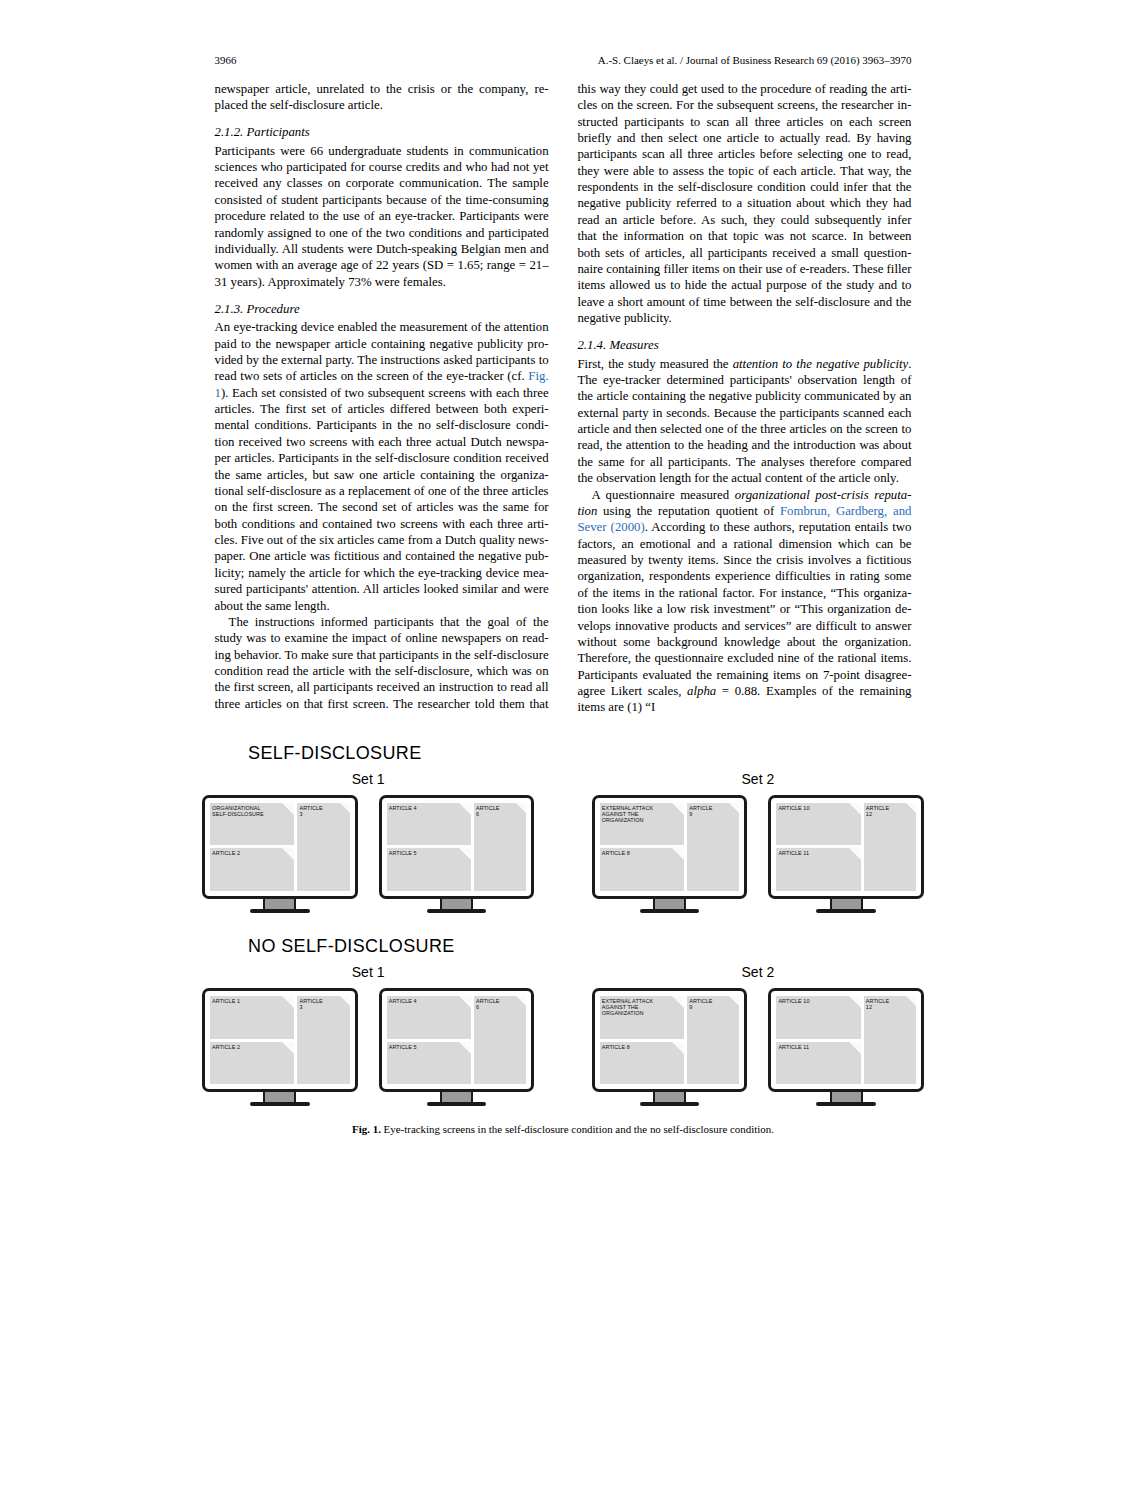3966
A.-S. Claeys et al. / Journal of Business Research 69 (2016) 3963–3970
newspaper article, unrelated to the crisis or the company, replaced the self-disclosure article.
2.1.2. Participants
Participants were 66 undergraduate students in communication sciences who participated for course credits and who had not yet received any classes on corporate communication. The sample consisted of student participants because of the time-consuming procedure related to the use of an eye-tracker. Participants were randomly assigned to one of the two conditions and participated individually. All students were Dutch-speaking Belgian men and women with an average age of 22 years (SD = 1.65; range = 21–31 years). Approximately 73% were females.
2.1.3. Procedure
An eye-tracking device enabled the measurement of the attention paid to the newspaper article containing negative publicity provided by the external party. The instructions asked participants to read two sets of articles on the screen of the eye-tracker (cf. Fig. 1). Each set consisted of two subsequent screens with each three articles. The first set of articles differed between both experimental conditions. Participants in the no self-disclosure condition received two screens with each three actual Dutch newspaper articles. Participants in the self-disclosure condition received the same articles, but saw one article containing the organizational self-disclosure as a replacement of one of the three articles on the first screen. The second set of articles was the same for both conditions and contained two screens with each three articles. Five out of the six articles came from a Dutch quality newspaper. One article was fictitious and contained the negative publicity; namely the article for which the eye-tracking device measured participants' attention. All articles looked similar and were about the same length.
The instructions informed participants that the goal of the study was to examine the impact of online newspapers on reading behavior. To make sure that participants in the self-disclosure condition read the article with the self-disclosure, which was on the first screen, all participants received an instruction to read all three articles on that first screen. The researcher told them that this way they could get used to the procedure of reading the articles on the screen. For the subsequent screens, the researcher instructed participants to scan all three articles on each screen briefly and then select one article to actually read. By having participants scan all three articles before selecting one to read, they were able to assess the topic of each article. That way, the respondents in the self-disclosure condition could infer that the negative publicity referred to a situation about which they had read an article before. As such, they could subsequently infer that the information on that topic was not scarce. In between both sets of articles, all participants received a small questionnaire containing filler items on their use of e-readers. These filler items allowed us to hide the actual purpose of the study and to leave a short amount of time between the self-disclosure and the negative publicity.
2.1.4. Measures
First, the study measured the attention to the negative publicity. The eye-tracker determined participants' observation length of the article containing the negative publicity communicated by an external party in seconds. Because the participants scanned each article and then selected one of the three articles on the screen to read, the attention to the heading and the introduction was about the same for all participants. The analyses therefore compared the observation length for the actual content of the article only.
A questionnaire measured organizational post-crisis reputation using the reputation quotient of Fombrun, Gardberg, and Sever (2000). According to these authors, reputation entails two factors, an emotional and a rational dimension which can be measured by twenty items. Since the crisis involves a fictitious organization, respondents experience difficulties in rating some of the items in the rational factor. For instance, “This organization looks like a low risk investment” or “This organization develops innovative products and services” are difficult to answer without some background knowledge about the organization. Therefore, the questionnaire excluded nine of the rational items. Participants evaluated the remaining items on 7-point disagree-agree Likert scales, alpha = 0.88. Examples of the remaining items are (1) “I
SELF-DISCLOSURE
Set 1
ORGANIZATIONAL
SELF-DISCLOSURE
ARTICLE
3
ARTICLE 2
ARTICLE 4
ARTICLE
6
ARTICLE 5
Set 2
EXTERNAL ATTACK
AGAINST THE
ORGANIZATION
ARTICLE
9
ARTICLE 8
ARTICLE 10
ARTICLE
12
ARTICLE 11
NO SELF-DISCLOSURE
Set 1
ARTICLE 1
ARTICLE
3
ARTICLE 2
ARTICLE 4
ARTICLE
6
ARTICLE 5
Set 2
EXTERNAL ATTACK
AGAINST THE
ORGANIZATION
ARTICLE
9
ARTICLE 8
ARTICLE 10
ARTICLE
12
ARTICLE 11
Fig. 1. Eye-tracking screens in the self-disclosure condition and the no self-disclosure condition.